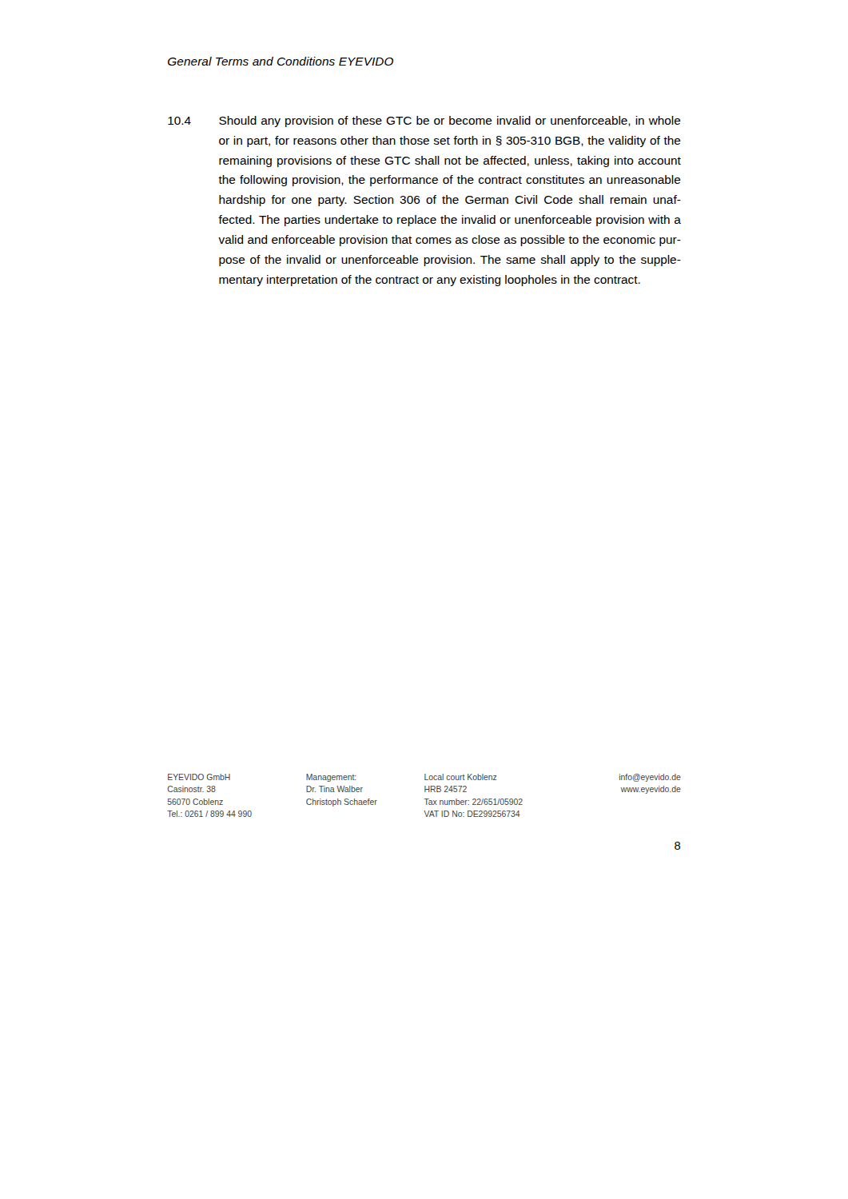General Terms and Conditions EYEVIDO
10.4
Should any provision of these GTC be or become invalid or unenforceable, in whole or in part, for reasons other than those set forth in § 305-310 BGB, the validity of the remaining provisions of these GTC shall not be affected, unless, taking into account the following provision, the performance of the contract constitutes an unreasonable hardship for one party. Section 306 of the German Civil Code shall remain unaffected. The parties undertake to replace the invalid or unenforceable provision with a valid and enforceable provision that comes as close as possible to the economic purpose of the invalid or unenforceable provision. The same shall apply to the supplementary interpretation of the contract or any existing loopholes in the contract.
| EYEVIDO GmbH | Management: | Local court Koblenz | info@eyevido.de |
| Casinostr. 38 | Dr. Tina Walber | HRB 24572 | www.eyevido.de |
| 56070 Coblenz | Christoph Schaefer | Tax number: 22/651/05902 | |
| Tel.: 0261 / 899 44 990 | | VAT ID No: DE299256734 | |
8